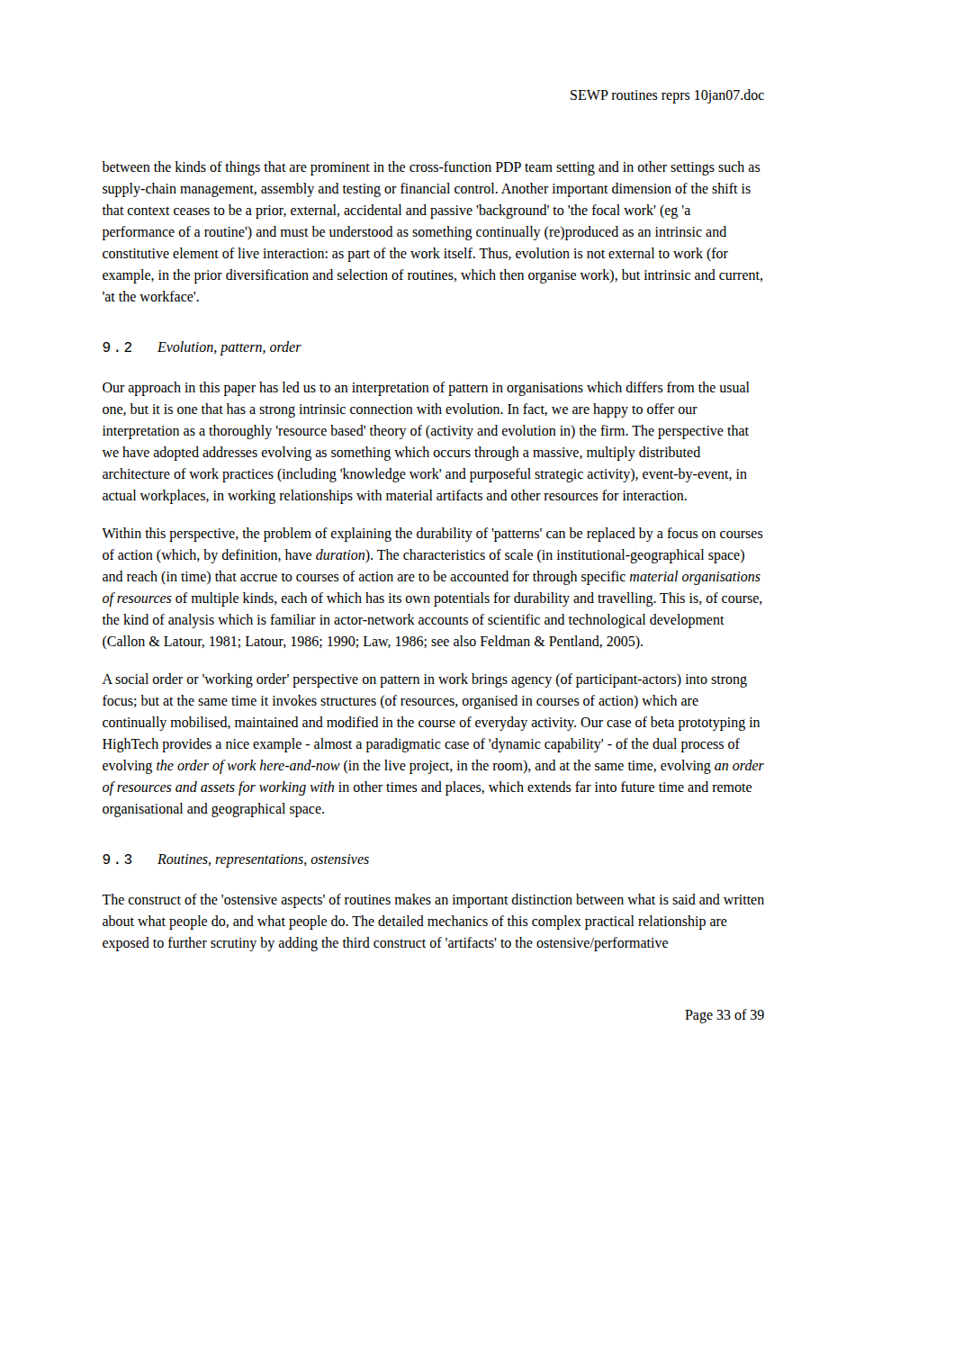SEWP routines reprs 10jan07.doc
between the kinds of things that are prominent in the cross-function PDP team setting and in other settings such as supply-chain management, assembly and testing or financial control. Another important dimension of the shift is that context ceases to be a prior, external, accidental and passive 'background' to 'the focal work' (eg 'a performance of a routine') and must be understood as something continually (re)produced as an intrinsic and constitutive element of live interaction: as part of the work itself. Thus, evolution is not external to work (for example, in the prior diversification and selection of routines, which then organise work), but intrinsic and current, 'at the workface'.
9.2 Evolution, pattern, order
Our approach in this paper has led us to an interpretation of pattern in organisations which differs from the usual one, but it is one that has a strong intrinsic connection with evolution. In fact, we are happy to offer our interpretation as a thoroughly 'resource based' theory of (activity and evolution in) the firm. The perspective that we have adopted addresses evolving as something which occurs through a massive, multiply distributed architecture of work practices (including 'knowledge work' and purposeful strategic activity), event-by-event, in actual workplaces, in working relationships with material artifacts and other resources for interaction.
Within this perspective, the problem of explaining the durability of 'patterns' can be replaced by a focus on courses of action (which, by definition, have duration). The characteristics of scale (in institutional-geographical space) and reach (in time) that accrue to courses of action are to be accounted for through specific material organisations of resources of multiple kinds, each of which has its own potentials for durability and travelling. This is, of course, the kind of analysis which is familiar in actor-network accounts of scientific and technological development (Callon & Latour, 1981; Latour, 1986; 1990; Law, 1986; see also Feldman & Pentland, 2005).
A social order or 'working order' perspective on pattern in work brings agency (of participant-actors) into strong focus; but at the same time it invokes structures (of resources, organised in courses of action) which are continually mobilised, maintained and modified in the course of everyday activity. Our case of beta prototyping in HighTech provides a nice example - almost a paradigmatic case of 'dynamic capability' - of the dual process of evolving the order of work here-and-now (in the live project, in the room), and at the same time, evolving an order of resources and assets for working with in other times and places, which extends far into future time and remote organisational and geographical space.
9.3 Routines, representations, ostensives
The construct of the 'ostensive aspects' of routines makes an important distinction between what is said and written about what people do, and what people do. The detailed mechanics of this complex practical relationship are exposed to further scrutiny by adding the third construct of 'artifacts' to the ostensive/performative
Page 33 of 39